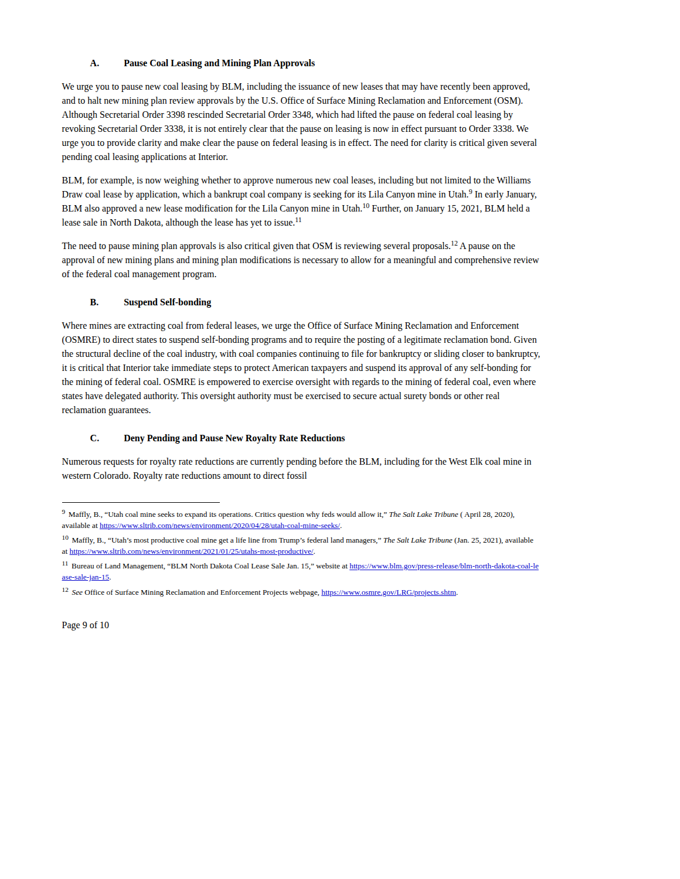A. Pause Coal Leasing and Mining Plan Approvals
We urge you to pause new coal leasing by BLM, including the issuance of new leases that may have recently been approved, and to halt new mining plan review approvals by the U.S. Office of Surface Mining Reclamation and Enforcement (OSM). Although Secretarial Order 3398 rescinded Secretarial Order 3348, which had lifted the pause on federal coal leasing by revoking Secretarial Order 3338, it is not entirely clear that the pause on leasing is now in effect pursuant to Order 3338. We urge you to provide clarity and make clear the pause on federal leasing is in effect. The need for clarity is critical given several pending coal leasing applications at Interior.
BLM, for example, is now weighing whether to approve numerous new coal leases, including but not limited to the Williams Draw coal lease by application, which a bankrupt coal company is seeking for its Lila Canyon mine in Utah.9 In early January, BLM also approved a new lease modification for the Lila Canyon mine in Utah.10 Further, on January 15, 2021, BLM held a lease sale in North Dakota, although the lease has yet to issue.11
The need to pause mining plan approvals is also critical given that OSM is reviewing several proposals.12 A pause on the approval of new mining plans and mining plan modifications is necessary to allow for a meaningful and comprehensive review of the federal coal management program.
B. Suspend Self-bonding
Where mines are extracting coal from federal leases, we urge the Office of Surface Mining Reclamation and Enforcement (OSMRE) to direct states to suspend self-bonding programs and to require the posting of a legitimate reclamation bond. Given the structural decline of the coal industry, with coal companies continuing to file for bankruptcy or sliding closer to bankruptcy, it is critical that Interior take immediate steps to protect American taxpayers and suspend its approval of any self-bonding for the mining of federal coal. OSMRE is empowered to exercise oversight with regards to the mining of federal coal, even where states have delegated authority. This oversight authority must be exercised to secure actual surety bonds or other real reclamation guarantees.
C. Deny Pending and Pause New Royalty Rate Reductions
Numerous requests for royalty rate reductions are currently pending before the BLM, including for the West Elk coal mine in western Colorado. Royalty rate reductions amount to direct fossil
9 Maffly, B., “Utah coal mine seeks to expand its operations. Critics question why feds would allow it,” The Salt Lake Tribune ( April 28, 2020), available at https://www.sltrib.com/news/environment/2020/04/28/utah-coal-mine-seeks/.
10 Maffly, B., “Utah’s most productive coal mine get a life line from Trump’s federal land managers,” The Salt Lake Tribune (Jan. 25, 2021), available at https://www.sltrib.com/news/environment/2021/01/25/utahs-most-productive/.
11 Bureau of Land Management, “BLM North Dakota Coal Lease Sale Jan. 15,” website at https://www.blm.gov/press-release/blm-north-dakota-coal-lease-sale-jan-15.
12 See Office of Surface Mining Reclamation and Enforcement Projects webpage, https://www.osmre.gov/LRG/projects.shtm.
Page 9 of 10